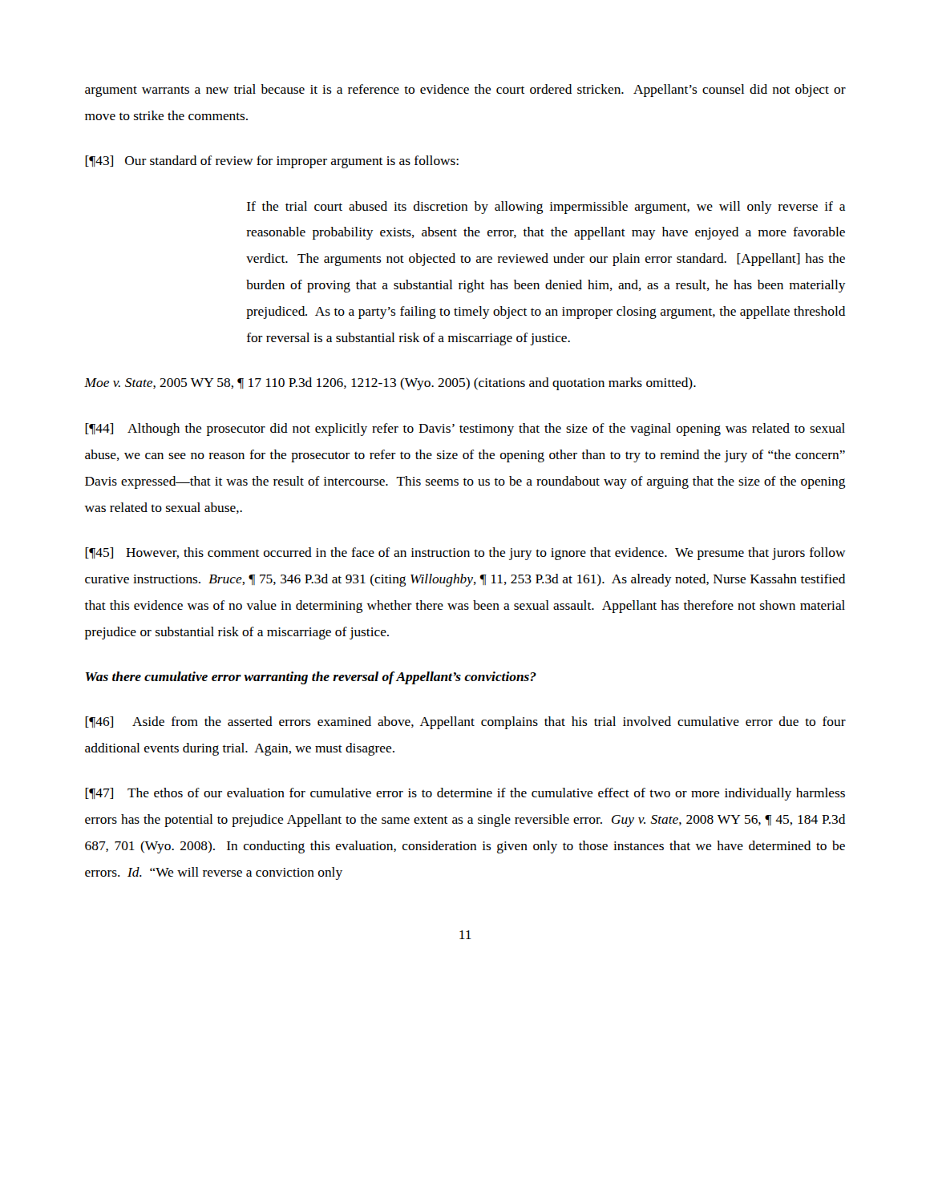argument warrants a new trial because it is a reference to evidence the court ordered stricken. Appellant’s counsel did not object or move to strike the comments.
[¶43] Our standard of review for improper argument is as follows:
If the trial court abused its discretion by allowing impermissible argument, we will only reverse if a reasonable probability exists, absent the error, that the appellant may have enjoyed a more favorable verdict. The arguments not objected to are reviewed under our plain error standard. [Appellant] has the burden of proving that a substantial right has been denied him, and, as a result, he has been materially prejudiced. As to a party’s failing to timely object to an improper closing argument, the appellate threshold for reversal is a substantial risk of a miscarriage of justice.
Moe v. State, 2005 WY 58, ¶ 17 110 P.3d 1206, 1212-13 (Wyo. 2005) (citations and quotation marks omitted).
[¶44] Although the prosecutor did not explicitly refer to Davis’ testimony that the size of the vaginal opening was related to sexual abuse, we can see no reason for the prosecutor to refer to the size of the opening other than to try to remind the jury of “the concern” Davis expressed—that it was the result of intercourse. This seems to us to be a roundabout way of arguing that the size of the opening was related to sexual abuse,.
[¶45] However, this comment occurred in the face of an instruction to the jury to ignore that evidence. We presume that jurors follow curative instructions. Bruce, ¶ 75, 346 P.3d at 931 (citing Willoughby, ¶ 11, 253 P.3d at 161). As already noted, Nurse Kassahn testified that this evidence was of no value in determining whether there was been a sexual assault. Appellant has therefore not shown material prejudice or substantial risk of a miscarriage of justice.
Was there cumulative error warranting the reversal of Appellant’s convictions?
[¶46] Aside from the asserted errors examined above, Appellant complains that his trial involved cumulative error due to four additional events during trial. Again, we must disagree.
[¶47] The ethos of our evaluation for cumulative error is to determine if the cumulative effect of two or more individually harmless errors has the potential to prejudice Appellant to the same extent as a single reversible error. Guy v. State, 2008 WY 56, ¶ 45, 184 P.3d 687, 701 (Wyo. 2008). In conducting this evaluation, consideration is given only to those instances that we have determined to be errors. Id. “We will reverse a conviction only
11